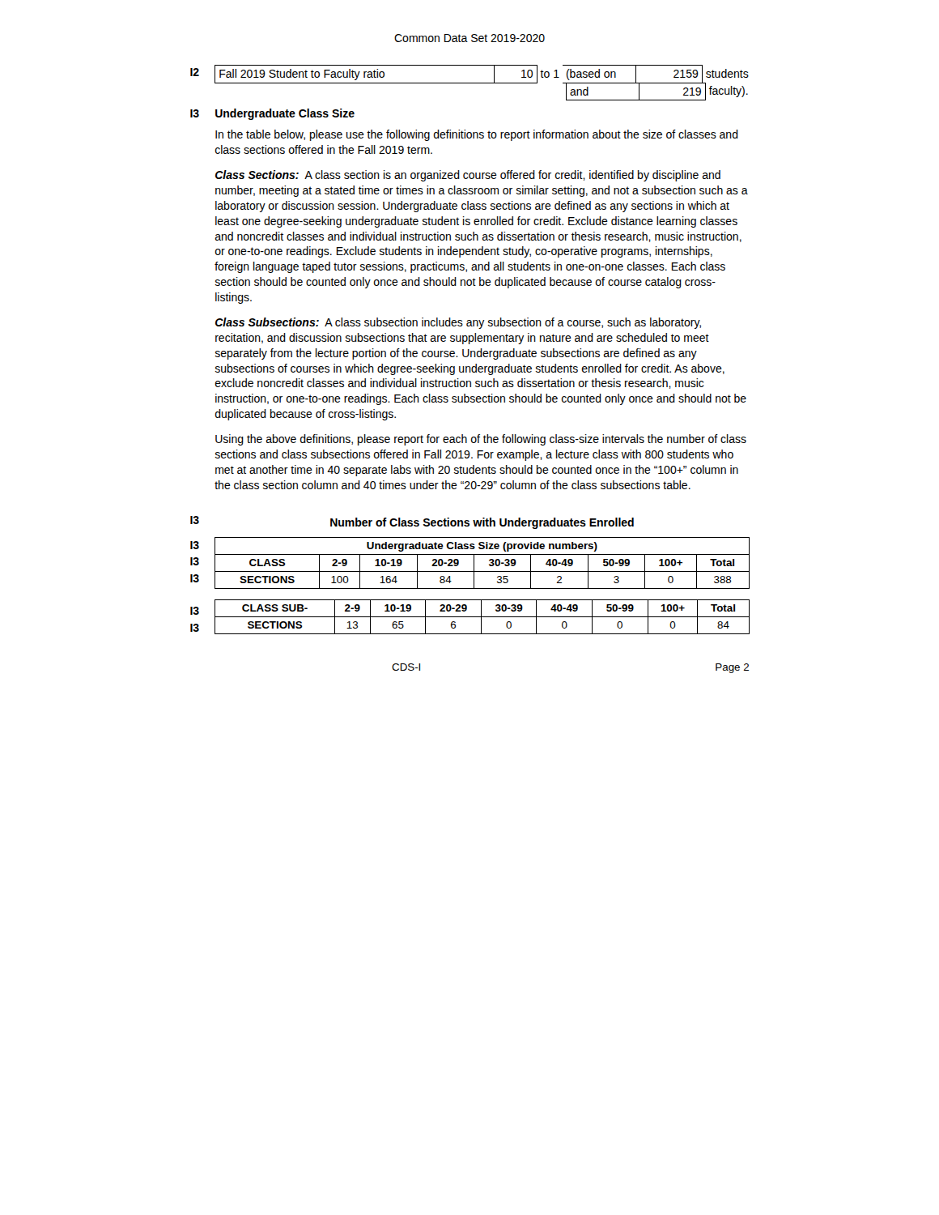Common Data Set 2019-2020
I2
Fall 2019 Student to Faculty ratio
10
to 1
(based on
2159
students
and
219
faculty).
I3
Undergraduate Class Size
In the table below, please use the following definitions to report information about the size of classes and class sections offered in the Fall 2019 term.
Class Sections: A class section is an organized course offered for credit, identified by discipline and number, meeting at a stated time or times in a classroom or similar setting, and not a subsection such as a laboratory or discussion session. Undergraduate class sections are defined as any sections in which at least one degree-seeking undergraduate student is enrolled for credit. Exclude distance learning classes and noncredit classes and individual instruction such as dissertation or thesis research, music instruction, or one-to-one readings. Exclude students in independent study, co-operative programs, internships, foreign language taped tutor sessions, practicums, and all students in one-on-one classes. Each class section should be counted only once and should not be duplicated because of course catalog cross-listings.
Class Subsections: A class subsection includes any subsection of a course, such as laboratory, recitation, and discussion subsections that are supplementary in nature and are scheduled to meet separately from the lecture portion of the course. Undergraduate subsections are defined as any subsections of courses in which degree-seeking undergraduate students enrolled for credit. As above, exclude noncredit classes and individual instruction such as dissertation or thesis research, music instruction, or one-to-one readings. Each class subsection should be counted only once and should not be duplicated because of cross-listings.
Using the above definitions, please report for each of the following class-size intervals the number of class sections and class subsections offered in Fall 2019. For example, a lecture class with 800 students who met at another time in 40 separate labs with 20 students should be counted once in the “100+” column in the class section column and 40 times under the “20-29” column of the class subsections table.
I3
Number of Class Sections with Undergraduates Enrolled
I3
I3
I3
I3
I3
| Undergraduate Class Size (provide numbers) |
| CLASS | 2-9 | 10-19 | 20-29 | 30-39 | 40-49 | 50-99 | 100+ | Total |
| SECTIONS | 100 | 164 | 84 | 35 | 2 | 3 | 0 | 388 |
| CLASS SUB- | 2-9 | 10-19 | 20-29 | 30-39 | 40-49 | 50-99 | 100+ | Total |
| --- | --- | --- | --- | --- | --- | --- | --- | --- |
| SECTIONS | 13 | 65 | 6 | 0 | 0 | 0 | 0 | 84 |
CDS-I
Page 2